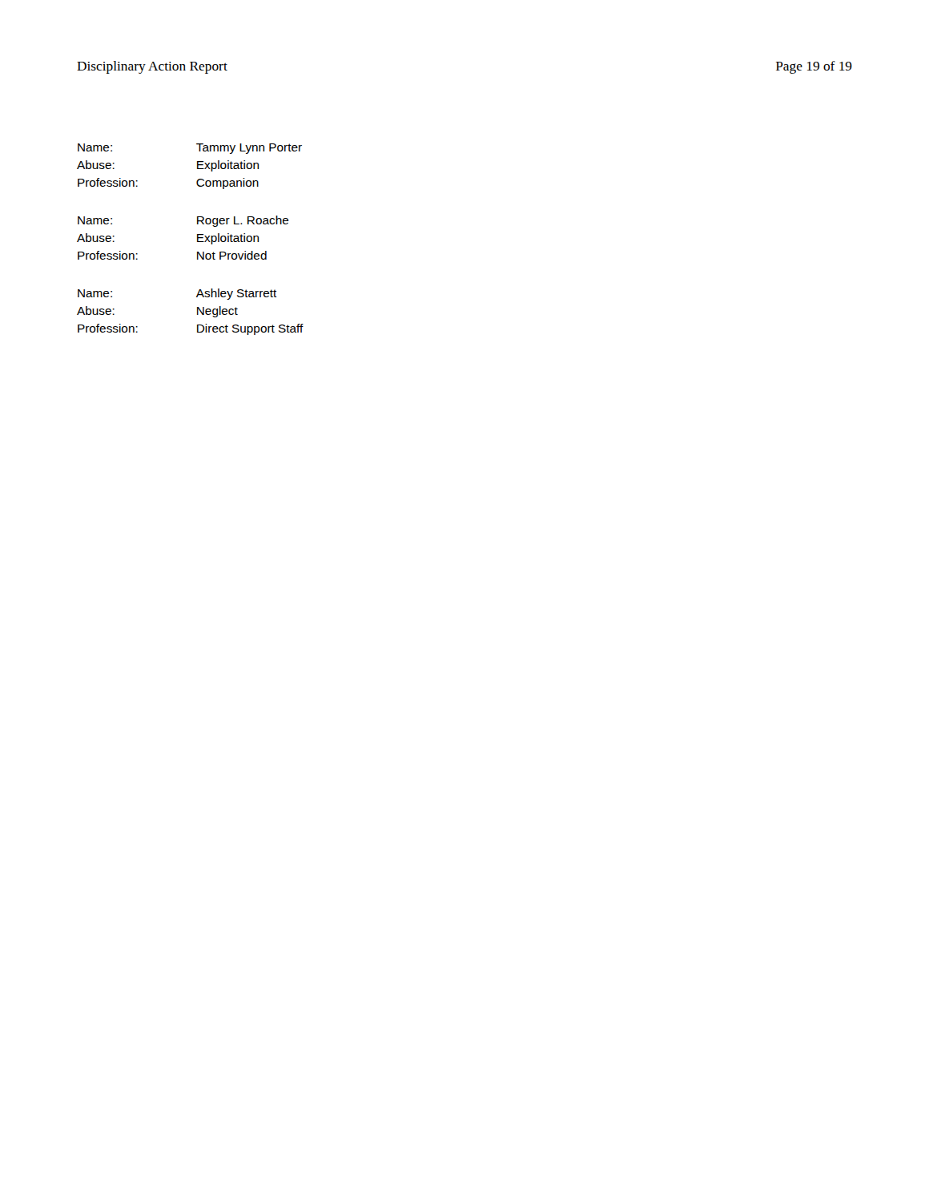Disciplinary Action Report Page 19 of 19
| Name: | Tammy Lynn Porter |
| Abuse: | Exploitation |
| Profession: | Companion |
| Name: | Roger L. Roache |
| Abuse: | Exploitation |
| Profession: | Not Provided |
| Name: | Ashley Starrett |
| Abuse: | Neglect |
| Profession: | Direct Support Staff |